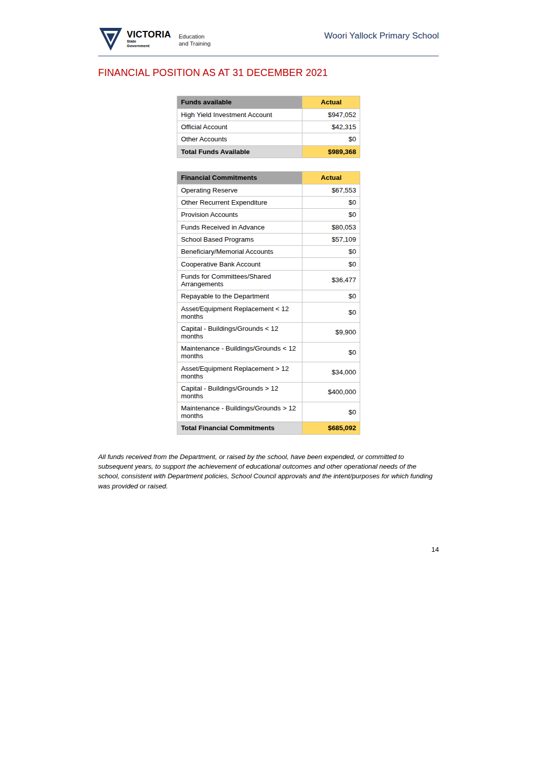VICTORIA
State
Government
Education
and Training
Woori Yallock Primary School
FINANCIAL POSITION AS AT 31 DECEMBER 2021
| Funds available | Actual |
| --- | --- |
| High Yield Investment Account | $947,052 |
| Official Account | $42,315 |
| Other Accounts | $0 |
| Total Funds Available | $989,368 |
| Financial Commitments | Actual |
| --- | --- |
| Operating Reserve | $67,553 |
| Other Recurrent Expenditure | $0 |
| Provision Accounts | $0 |
| Funds Received in Advance | $80,053 |
| School Based Programs | $57,109 |
| Beneficiary/Memorial Accounts | $0 |
| Cooperative Bank Account | $0 |
| Funds for Committees/Shared Arrangements | $36,477 |
| Repayable to the Department | $0 |
| Asset/Equipment Replacement < 12 months | $0 |
| Capital - Buildings/Grounds < 12 months | $9,900 |
| Maintenance - Buildings/Grounds < 12 months | $0 |
| Asset/Equipment Replacement > 12 months | $34,000 |
| Capital - Buildings/Grounds > 12 months | $400,000 |
| Maintenance - Buildings/Grounds > 12 months | $0 |
| Total Financial Commitments | $685,092 |
All funds received from the Department, or raised by the school, have been expended, or committed to subsequent years, to support the achievement of educational outcomes and other operational needs of the school, consistent with Department policies, School Council approvals and the intent/purposes for which funding was provided or raised.
14